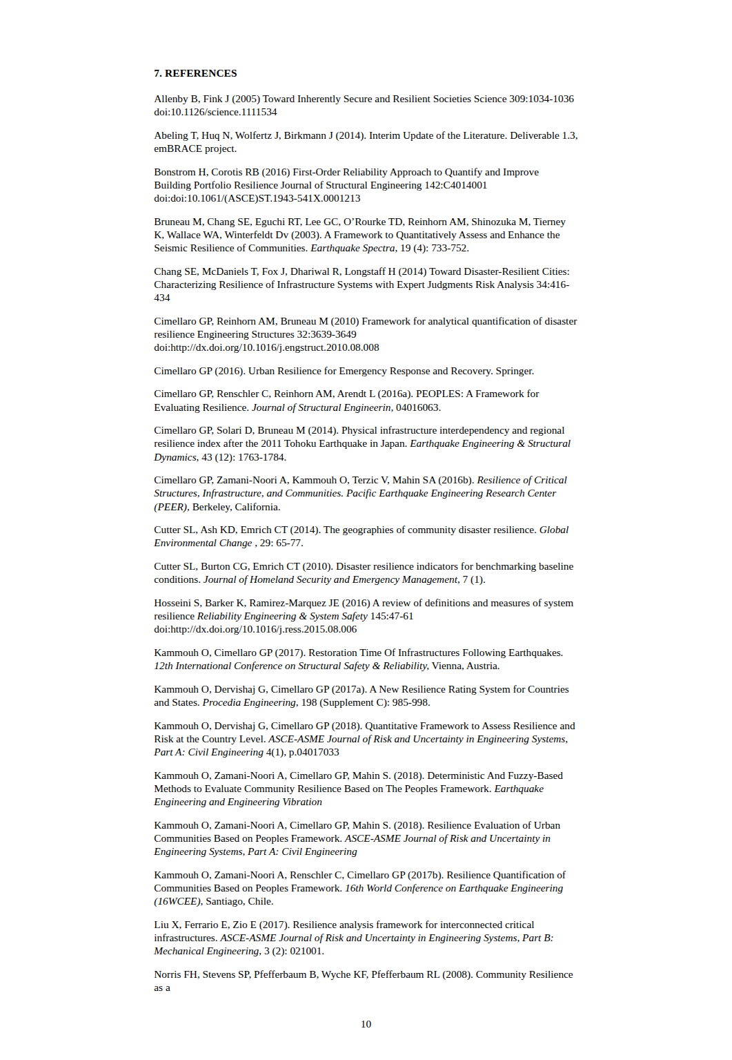7. REFERENCES
Allenby B, Fink J (2005) Toward Inherently Secure and Resilient Societies Science 309:1034-1036 doi:10.1126/science.1111534
Abeling T, Huq N, Wolfertz J, Birkmann J (2014). Interim Update of the Literature. Deliverable 1.3, emBRACE project.
Bonstrom H, Corotis RB (2016) First-Order Reliability Approach to Quantify and Improve Building Portfolio Resilience Journal of Structural Engineering 142:C4014001 doi:doi:10.1061/(ASCE)ST.1943-541X.0001213
Bruneau M, Chang SE, Eguchi RT, Lee GC, O’Rourke TD, Reinhorn AM, Shinozuka M, Tierney K, Wallace WA, Winterfeldt Dv (2003). A Framework to Quantitatively Assess and Enhance the Seismic Resilience of Communities. Earthquake Spectra, 19 (4): 733-752.
Chang SE, McDaniels T, Fox J, Dhariwal R, Longstaff H (2014) Toward Disaster-Resilient Cities: Characterizing Resilience of Infrastructure Systems with Expert Judgments Risk Analysis 34:416-434
Cimellaro GP, Reinhorn AM, Bruneau M (2010) Framework for analytical quantification of disaster resilience Engineering Structures 32:3639-3649 doi:http://dx.doi.org/10.1016/j.engstruct.2010.08.008
Cimellaro GP (2016). Urban Resilience for Emergency Response and Recovery. Springer.
Cimellaro GP, Renschler C, Reinhorn AM, Arendt L (2016a). PEOPLES: A Framework for Evaluating Resilience. Journal of Structural Engineerin, 04016063.
Cimellaro GP, Solari D, Bruneau M (2014). Physical infrastructure interdependency and regional resilience index after the 2011 Tohoku Earthquake in Japan. Earthquake Engineering & Structural Dynamics, 43 (12): 1763-1784.
Cimellaro GP, Zamani-Noori A, Kammouh O, Terzic V, Mahin SA (2016b). Resilience of Critical Structures, Infrastructure, and Communities. Pacific Earthquake Engineering Research Center (PEER), Berkeley, California.
Cutter SL, Ash KD, Emrich CT (2014). The geographies of community disaster resilience. Global Environmental Change , 29: 65-77.
Cutter SL, Burton CG, Emrich CT (2010). Disaster resilience indicators for benchmarking baseline conditions. Journal of Homeland Security and Emergency Management, 7 (1).
Hosseini S, Barker K, Ramirez-Marquez JE (2016) A review of definitions and measures of system resilience Reliability Engineering & System Safety 145:47-61 doi:http://dx.doi.org/10.1016/j.ress.2015.08.006
Kammouh O, Cimellaro GP (2017). Restoration Time Of Infrastructures Following Earthquakes. 12th International Conference on Structural Safety & Reliability, Vienna, Austria.
Kammouh O, Dervishaj G, Cimellaro GP (2017a). A New Resilience Rating System for Countries and States. Procedia Engineering, 198 (Supplement C): 985-998.
Kammouh O, Dervishaj G, Cimellaro GP (2018). Quantitative Framework to Assess Resilience and Risk at the Country Level. ASCE-ASME Journal of Risk and Uncertainty in Engineering Systems, Part A: Civil Engineering 4(1), p.04017033
Kammouh O, Zamani-Noori A, Cimellaro GP, Mahin S. (2018). Deterministic And Fuzzy-Based Methods to Evaluate Community Resilience Based on The Peoples Framework. Earthquake Engineering and Engineering Vibration
Kammouh O, Zamani-Noori A, Cimellaro GP, Mahin S. (2018). Resilience Evaluation of Urban Communities Based on Peoples Framework. ASCE-ASME Journal of Risk and Uncertainty in Engineering Systems, Part A: Civil Engineering
Kammouh O, Zamani-Noori A, Renschler C, Cimellaro GP (2017b). Resilience Quantification of Communities Based on Peoples Framework. 16th World Conference on Earthquake Engineering (16WCEE), Santiago, Chile.
Liu X, Ferrario E, Zio E (2017). Resilience analysis framework for interconnected critical infrastructures. ASCE-ASME Journal of Risk and Uncertainty in Engineering Systems, Part B: Mechanical Engineering, 3 (2): 021001.
Norris FH, Stevens SP, Pfefferbaum B, Wyche KF, Pfefferbaum RL (2008). Community Resilience as a
10